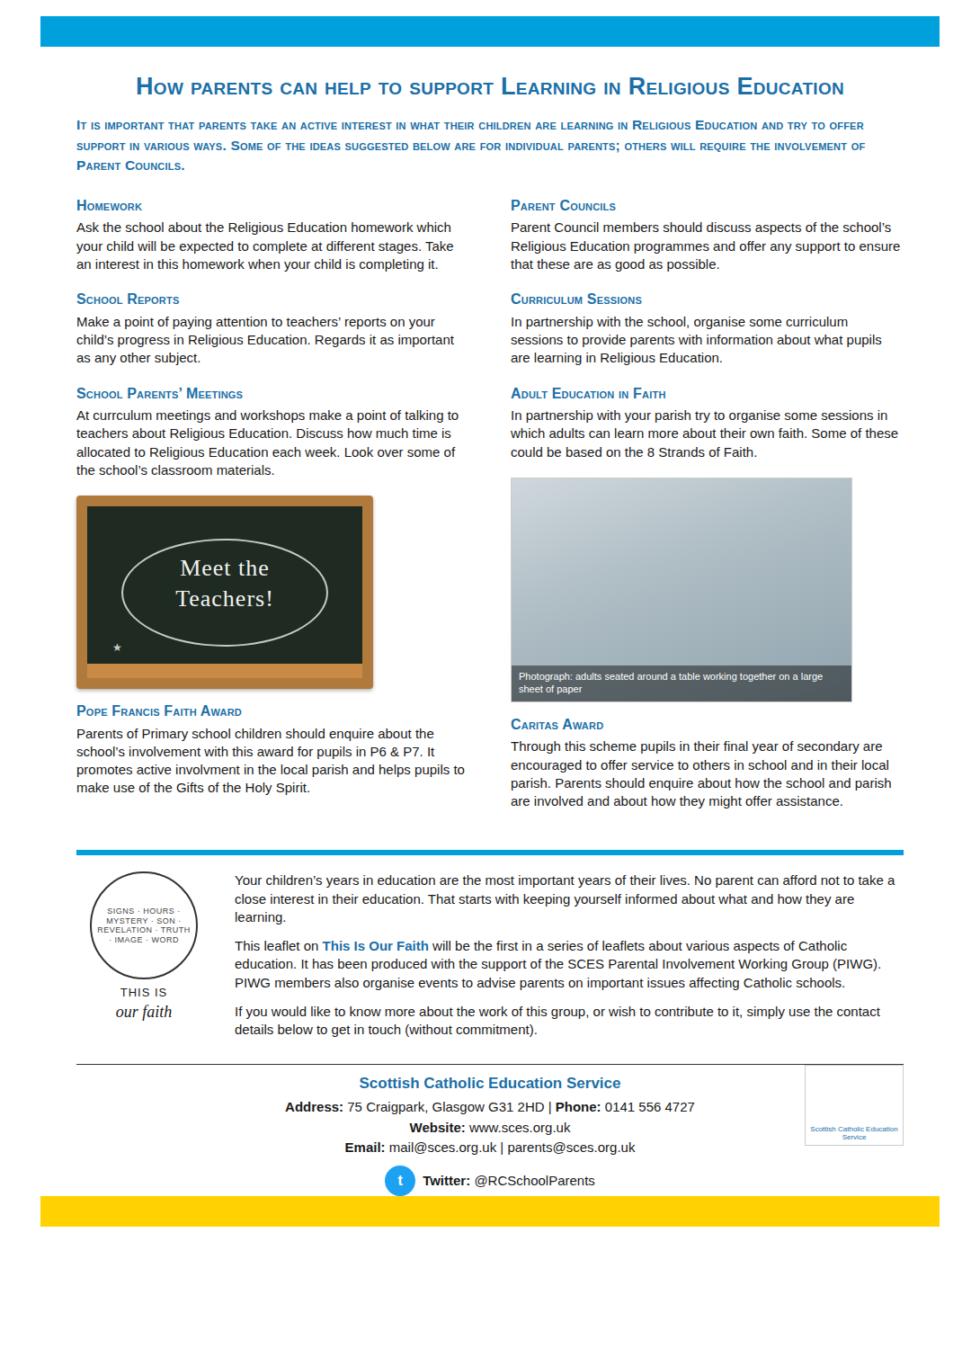How parents can help to support Learning in Religious Education
It is important that parents take an active interest in what their children are learning in Religious Education and try to offer support in various ways. Some of the ideas suggested below are for individual parents; others will require the involvement of Parent Councils.
Homework
Ask the school about the Religious Education homework which your child will be expected to complete at different stages. Take an interest in this homework when your child is completing it.
School Reports
Make a point of paying attention to teachers’ reports on your child’s progress in Religious Education. Regards it as important as any other subject.
School Parents’ Meetings
At currculum meetings and workshops make a point of talking to teachers about Religious Education. Discuss how much time is allocated to Religious Education each week. Look over some of the school’s classroom materials.
Meet the Teachers!
★
Pope Francis Faith Award
Parents of Primary school children should enquire about the school’s involvement with this award for pupils in P6 & P7. It promotes active involvment in the local parish and helps pupils to make use of the Gifts of the Holy Spirit.
Parent Councils
Parent Council members should discuss aspects of the school’s Religious Education programmes and offer any support to ensure that these are as good as possible.
Curriculum Sessions
In partnership with the school, organise some curriculum sessions to provide parents with information about what pupils are learning in Religious Education.
Adult Education in Faith
In partnership with your parish try to organise some sessions in which adults can learn more about their own faith. Some of these could be based on the 8 Strands of Faith.
Caritas Award
Through this scheme pupils in their final year of secondary are encouraged to offer service to others in school and in their local parish. Parents should enquire about how the school and parish are involved and about how they might offer assistance.
Signs · Hours · Mystery · Son · Revelation · Truth · Image · Word
THIS IS our faith
Your children’s years in education are the most important years of their lives. No parent can afford not to take a close interest in their education. That starts with keeping yourself informed about what and how they are learning.
This leaflet on This Is Our Faith will be the first in a series of leaflets about various aspects of Catholic education. It has been produced with the support of the SCES Parental Involvement Working Group (PIWG). PIWG members also organise events to advise parents on important issues affecting Catholic schools.
If you would like to know more about the work of this group, or wish to contribute to it, simply use the contact details below to get in touch (without commitment).
Scottish Catholic Education Service
Scottish Catholic Education Service
Address: 75 Craigpark, Glasgow G31 2HD | Phone: 0141 556 4727
Website: www.sces.org.uk
Email: mail@sces.org.uk | parents@sces.org.uk
t Twitter: @RCSchoolParents